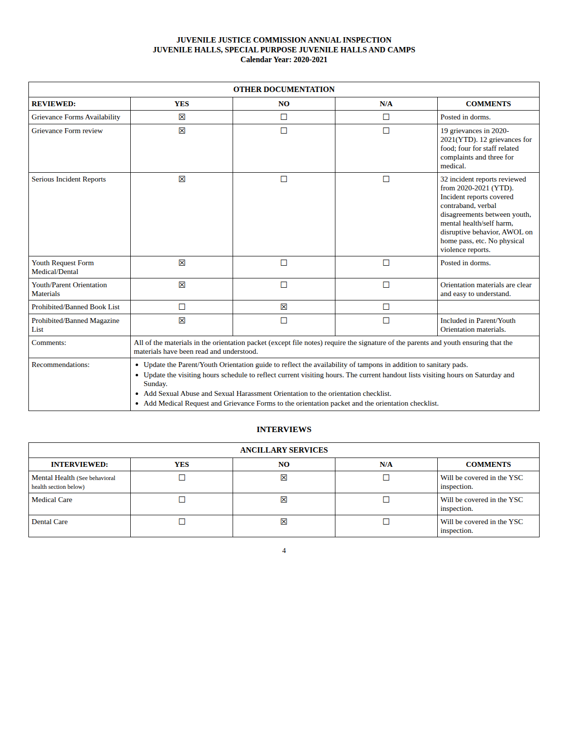JUVENILE JUSTICE COMMISSION ANNUAL INSPECTION
JUVENILE HALLS, SPECIAL PURPOSE JUVENILE HALLS AND CAMPS
Calendar Year: 2020-2021
| OTHER DOCUMENTATION |
| REVIEWED: | YES | NO | N/A | COMMENTS |
| Grievance Forms Availability | ☒ | ☐ | ☐ | Posted in dorms. |
| Grievance Form review | ☒ | ☐ | ☐ | 19 grievances in 2020-2021(YTD). 12 grievances for food; four for staff related complaints and three for medical. |
| Serious Incident Reports | ☒ | ☐ | ☐ | 32 incident reports reviewed from 2020-2021 (YTD). Incident reports covered contraband, verbal disagreements between youth, mental health/self harm, disruptive behavior, AWOL on home pass, etc. No physical violence reports. |
| Youth Request Form Medical/Dental | ☒ | ☐ | ☐ | Posted in dorms. |
| Youth/Parent Orientation Materials | ☒ | ☐ | ☐ | Orientation materials are clear and easy to understand. |
| Prohibited/Banned Book List | ☐ | ☒ | ☐ | |
| Prohibited/Banned Magazine List | ☒ | ☐ | ☐ | Included in Parent/Youth Orientation materials. |
| Comments: | All of the materials in the orientation packet (except file notes) require the signature of the parents and youth ensuring that the materials have been read and understood. |
| Recommendations: | Update the Parent/Youth Orientation guide to reflect the availability of tampons in addition to sanitary pads. Update the visiting hours schedule to reflect current visiting hours. The current handout lists visiting hours on Saturday and Sunday. Add Sexual Abuse and Sexual Harassment Orientation to the orientation checklist. Add Medical Request and Grievance Forms to the orientation packet and the orientation checklist. |
INTERVIEWS
| ANCILLARY SERVICES |
| INTERVIEWED: | YES | NO | N/A | COMMENTS |
| Mental Health (See behavioral health section below) | ☐ | ☒ | ☐ | Will be covered in the YSC inspection. |
| Medical Care | ☐ | ☒ | ☐ | Will be covered in the YSC inspection. |
| Dental Care | ☐ | ☒ | ☐ | Will be covered in the YSC inspection. |
4